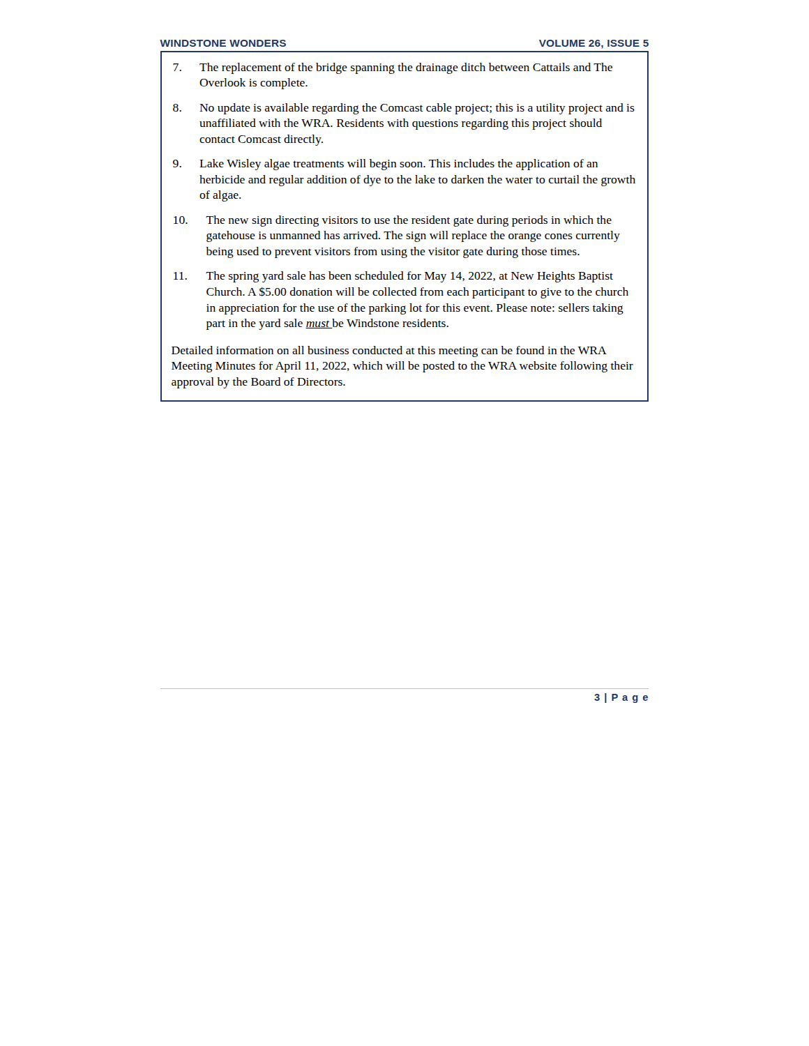WINDSTONE WONDERS VOLUME 26, ISSUE 5
7. The replacement of the bridge spanning the drainage ditch between Cattails and The Overlook is complete.
8. No update is available regarding the Comcast cable project; this is a utility project and is unaffiliated with the WRA. Residents with questions regarding this project should contact Comcast directly.
9. Lake Wisley algae treatments will begin soon. This includes the application of an herbicide and regular addition of dye to the lake to darken the water to curtail the growth of algae.
10. The new sign directing visitors to use the resident gate during periods in which the gatehouse is unmanned has arrived. The sign will replace the orange cones currently being used to prevent visitors from using the visitor gate during those times.
11. The spring yard sale has been scheduled for May 14, 2022, at New Heights Baptist Church. A $5.00 donation will be collected from each participant to give to the church in appreciation for the use of the parking lot for this event. Please note: sellers taking part in the yard sale must be Windstone residents.
Detailed information on all business conducted at this meeting can be found in the WRA Meeting Minutes for April 11, 2022, which will be posted to the WRA website following their approval by the Board of Directors.
3 | P a g e